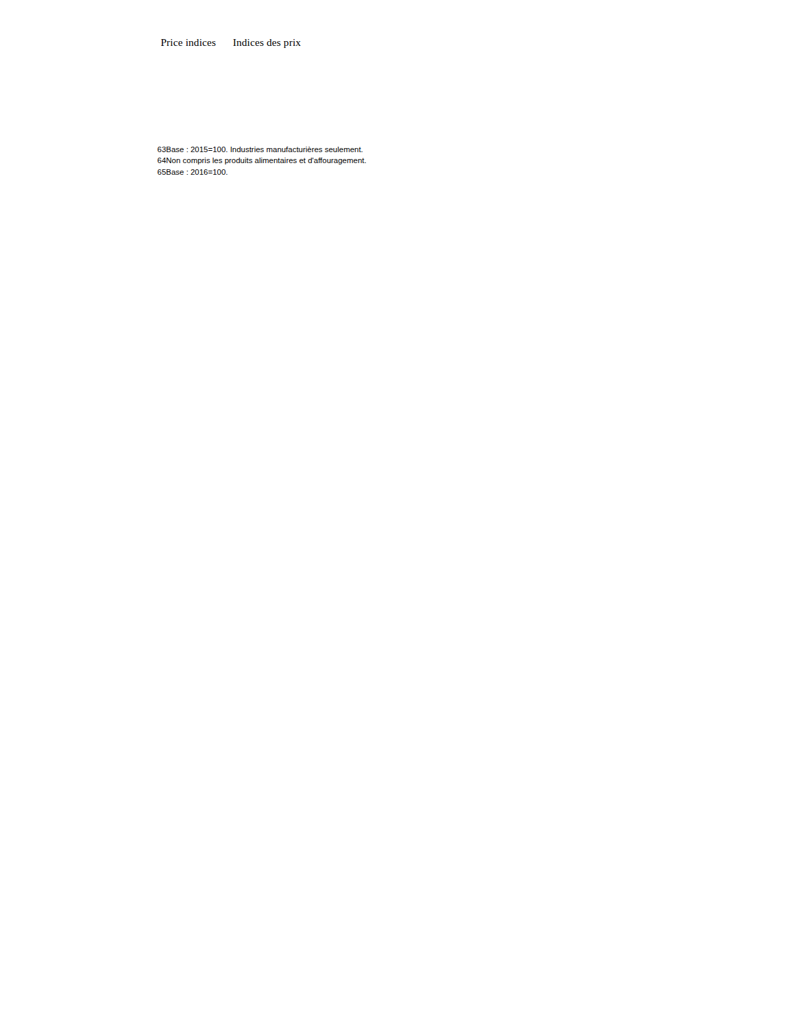Price indices Indices des prix
| 63 | Base : 2015=100. Industries manufacturières seulement. |
| 64 | Non compris les produits alimentaires et d'affouragement. |
| 65 | Base : 2016=100. |